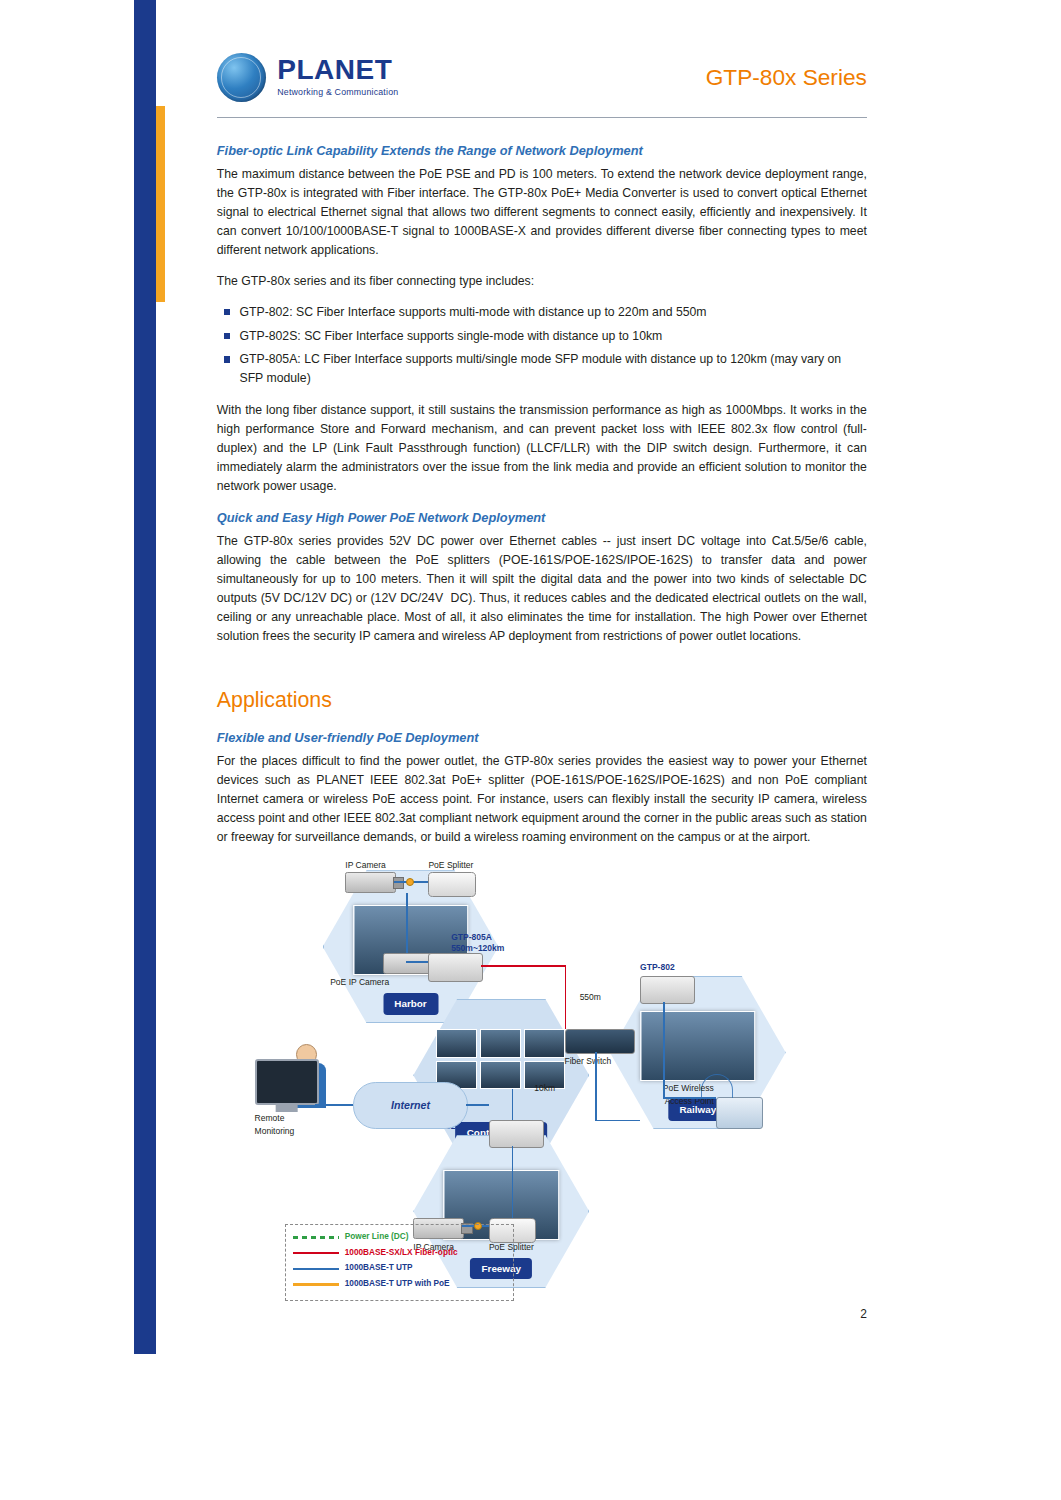PLANET
Networking & Communication
GTP-80x Series
Fiber-optic Link Capability Extends the Range of Network Deployment
The maximum distance between the PoE PSE and PD is 100 meters. To extend the network device deployment range, the GTP-80x is integrated with Fiber interface. The GTP-80x PoE+ Media Converter is used to convert optical Ethernet signal to electrical Ethernet signal that allows two different segments to connect easily, efficiently and inexpensively. It can convert 10/100/1000BASE-T signal to 1000BASE-X and provides different diverse fiber connecting types to meet different network applications.
The GTP-80x series and its fiber connecting type includes:
GTP-802: SC Fiber Interface supports multi-mode with distance up to 220m and 550m
GTP-802S: SC Fiber Interface supports single-mode with distance up to 10km
GTP-805A: LC Fiber Interface supports multi/single mode SFP module with distance up to 120km (may vary on SFP module)
With the long fiber distance support, it still sustains the transmission performance as high as 1000Mbps. It works in the high performance Store and Forward mechanism, and can prevent packet loss with IEEE 802.3x flow control (full-duplex) and the LP (Link Fault Passthrough function) (LLCF/LLR) with the DIP switch design. Furthermore, it can immediately alarm the administrators over the issue from the link media and provide an efficient solution to monitor the network power usage.
Quick and Easy High Power PoE Network Deployment
The GTP-80x series provides 52V DC power over Ethernet cables -- just insert DC voltage into Cat.5/5e/6 cable, allowing the cable between the PoE splitters (POE-161S/POE-162S/IPOE-162S) to transfer data and power simultaneously for up to 100 meters. Then it will spilt the digital data and the power into two kinds of selectable DC outputs (5V DC/12V DC) or (12V DC/24V DC). Thus, it reduces cables and the dedicated electrical outlets on the wall, ceiling or any unreachable place. Most of all, it also eliminates the time for installation. The high Power over Ethernet solution frees the security IP camera and wireless AP deployment from restrictions of power outlet locations.
Applications
Flexible and User-friendly PoE Deployment
For the places difficult to find the power outlet, the GTP-80x series provides the easiest way to power your Ethernet devices such as PLANET IEEE 802.3at PoE+ splitter (POE-161S/POE-162S/IPOE-162S) and non PoE compliant Internet camera or wireless PoE access point. For instance, users can flexibly install the security IP camera, wireless access point and other IEEE 802.3at compliant network equipment around the corner in the public areas such as station or freeway for surveillance demands, or build a wireless roaming environment on the campus or at the airport.
Harbor
IP Camera
PoE Splitter
PoE IP Camera
Control Center
Railway
GTP-802
PoE Wireless
Access Point
Freeway
GTP-802S
IP Camera
PoE Splitter
GTP-805A
550m~120km
Fiber Switch
550m
10km
Remote
Monitoring
Internet
Power Line (DC)
1000BASE-SX/LX Fiber-optic
1000BASE-T UTP
1000BASE-T UTP with PoE
2